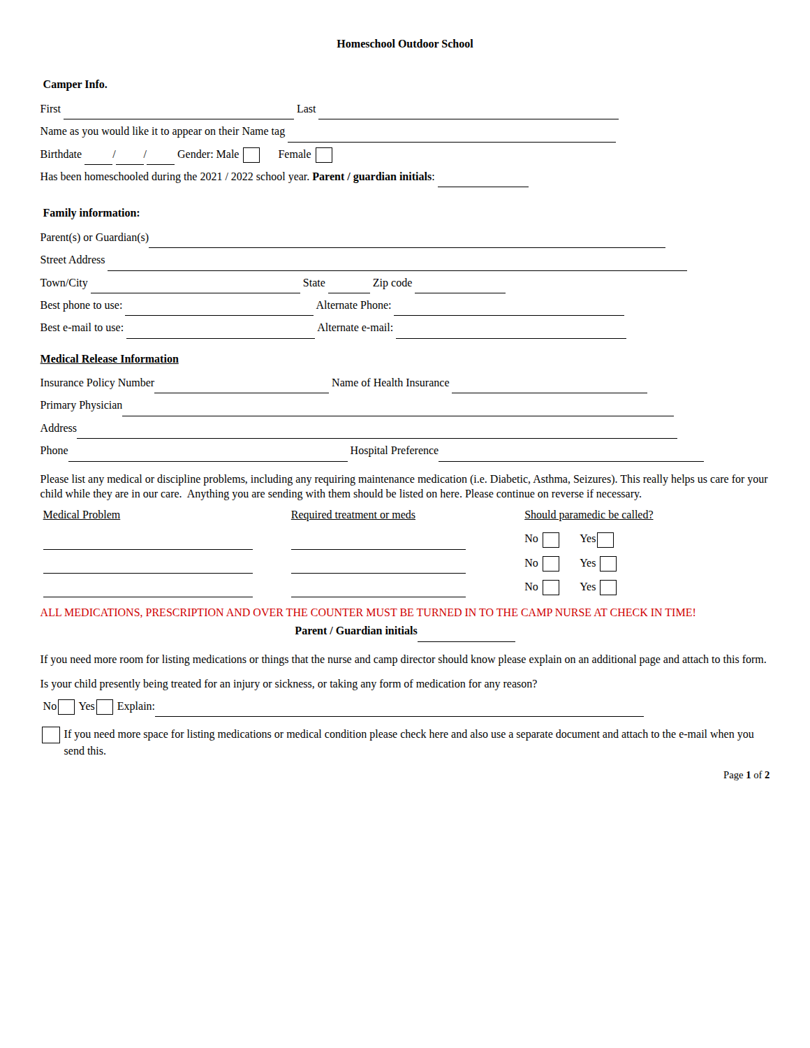Homeschool Outdoor School
Camper Info.
First Last
Name as you would like it to appear on their Name tag
Birthdate / / Gender: Male Female
Has been homeschooled during the 2021 / 2022 school year. Parent / guardian initials:
Family information:
Parent(s) or Guardian(s)
Street Address
Town/City State Zip code
Best phone to use: Alternate Phone:
Best e-mail to use: Alternate e-mail:
Medical Release Information
Insurance Policy Number Name of Health Insurance
Primary Physician
Address
Phone Hospital Preference
Please list any medical or discipline problems, including any requiring maintenance medication (i.e. Diabetic, Asthma, Seizures). This really helps us care for your child while they are in our care. Anything you are sending with them should be listed on here. Please continue on reverse if necessary.
| Medical Problem | Required treatment or meds | Should paramedic be called? |
| --- | --- | --- |
| | | No Yes |
| | | No Yes |
| | | No Yes |
ALL MEDICATIONS, PRESCRIPTION AND OVER THE COUNTER MUST BE TURNED IN TO THE CAMP NURSE AT CHECK IN TIME!
Parent / Guardian initials
If you need more room for listing medications or things that the nurse and camp director should know please explain on an additional page and attach to this form.
Is your child presently being treated for an injury or sickness, or taking any form of medication for any reason?
No Yes Explain:
If you need more space for listing medications or medical condition please check here and also use a separate document and attach to the e-mail when you send this.
Page 1 of 2